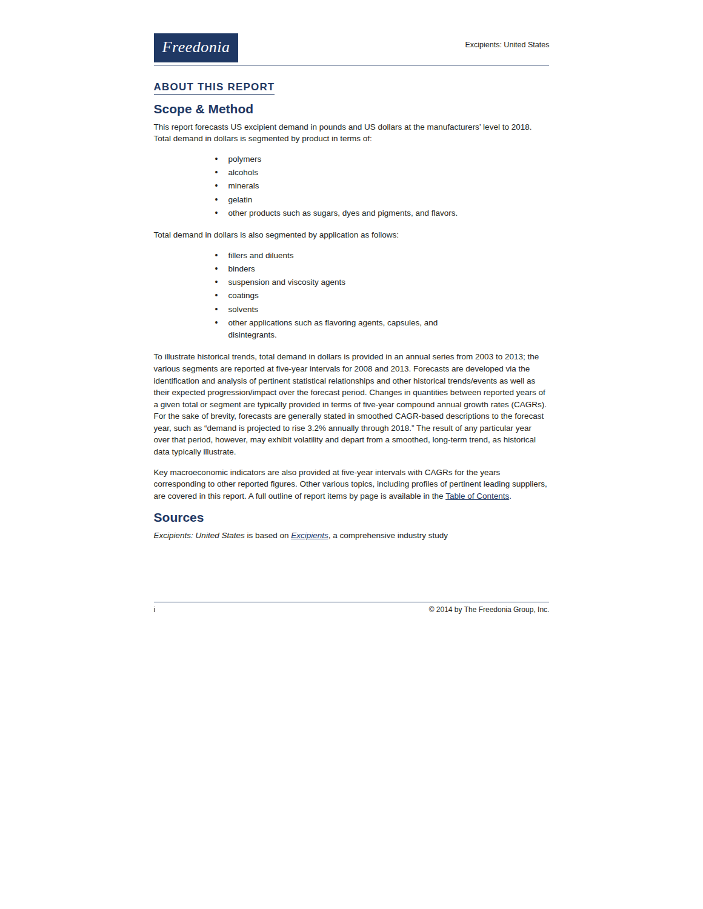Freedonia
Excipients: United States
About This Report
Scope & Method
This report forecasts US excipient demand in pounds and US dollars at the manufacturers’ level to 2018. Total demand in dollars is segmented by product in terms of:
polymers
alcohols
minerals
gelatin
other products such as sugars, dyes and pigments, and flavors.
Total demand in dollars is also segmented by application as follows:
fillers and diluents
binders
suspension and viscosity agents
coatings
solvents
other applications such as flavoring agents, capsules, anddisintegrants.
To illustrate historical trends, total demand in dollars is provided in an annual series from 2003 to 2013; the various segments are reported at five-year intervals for 2008 and 2013. Forecasts are developed via the identification and analysis of pertinent statistical relationships and other historical trends/events as well as their expected progression/impact over the forecast period. Changes in quantities between reported years of a given total or segment are typically provided in terms of five-year compound annual growth rates (CAGRs). For the sake of brevity, forecasts are generally stated in smoothed CAGR-based descriptions to the forecast year, such as “demand is projected to rise 3.2% annually through 2018.” The result of any particular year over that period, however, may exhibit volatility and depart from a smoothed, long-term trend, as historical data typically illustrate.
Key macroeconomic indicators are also provided at five-year intervals with CAGRs for the years corresponding to other reported figures. Other various topics, including profiles of pertinent leading suppliers, are covered in this report. A full outline of report items by page is available in the Table of Contents.
Sources
Excipients: United States is based on Excipients, a comprehensive industry study
i
© 2014 by The Freedonia Group, Inc.